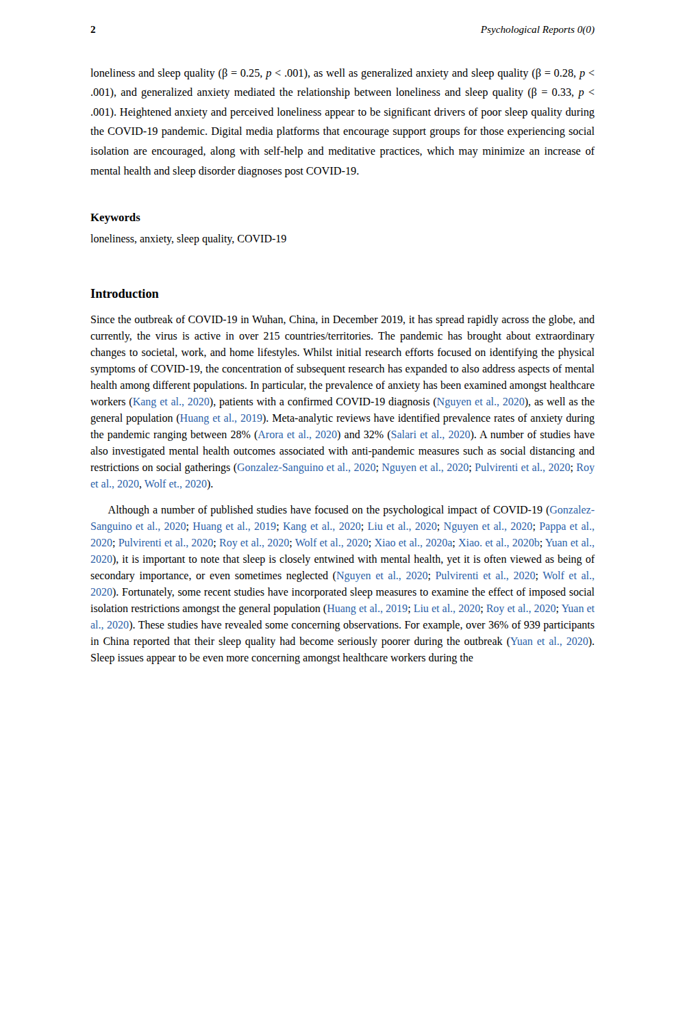2 Psychological Reports 0(0)
loneliness and sleep quality (β = 0.25, p < .001), as well as generalized anxiety and sleep quality (β = 0.28, p < .001), and generalized anxiety mediated the relationship between loneliness and sleep quality (β = 0.33, p < .001). Heightened anxiety and perceived loneliness appear to be significant drivers of poor sleep quality during the COVID-19 pandemic. Digital media platforms that encourage support groups for those experiencing social isolation are encouraged, along with self-help and meditative practices, which may minimize an increase of mental health and sleep disorder diagnoses post COVID-19.
Keywords
loneliness, anxiety, sleep quality, COVID-19
Introduction
Since the outbreak of COVID-19 in Wuhan, China, in December 2019, it has spread rapidly across the globe, and currently, the virus is active in over 215 countries/territories. The pandemic has brought about extraordinary changes to societal, work, and home lifestyles. Whilst initial research efforts focused on identifying the physical symptoms of COVID-19, the concentration of subsequent research has expanded to also address aspects of mental health among different populations. In particular, the prevalence of anxiety has been examined amongst healthcare workers (Kang et al., 2020), patients with a confirmed COVID-19 diagnosis (Nguyen et al., 2020), as well as the general population (Huang et al., 2019). Meta-analytic reviews have identified prevalence rates of anxiety during the pandemic ranging between 28% (Arora et al., 2020) and 32% (Salari et al., 2020). A number of studies have also investigated mental health outcomes associated with anti-pandemic measures such as social distancing and restrictions on social gatherings (Gonzalez-Sanguino et al., 2020; Nguyen et al., 2020; Pulvirenti et al., 2020; Roy et al., 2020, Wolf et., 2020).
Although a number of published studies have focused on the psychological impact of COVID-19 (Gonzalez-Sanguino et al., 2020; Huang et al., 2019; Kang et al., 2020; Liu et al., 2020; Nguyen et al., 2020; Pappa et al., 2020; Pulvirenti et al., 2020; Roy et al., 2020; Wolf et al., 2020; Xiao et al., 2020a; Xiao. et al., 2020b; Yuan et al., 2020), it is important to note that sleep is closely entwined with mental health, yet it is often viewed as being of secondary importance, or even sometimes neglected (Nguyen et al., 2020; Pulvirenti et al., 2020; Wolf et al., 2020). Fortunately, some recent studies have incorporated sleep measures to examine the effect of imposed social isolation restrictions amongst the general population (Huang et al., 2019; Liu et al., 2020; Roy et al., 2020; Yuan et al., 2020). These studies have revealed some concerning observations. For example, over 36% of 939 participants in China reported that their sleep quality had become seriously poorer during the outbreak (Yuan et al., 2020). Sleep issues appear to be even more concerning amongst healthcare workers during the